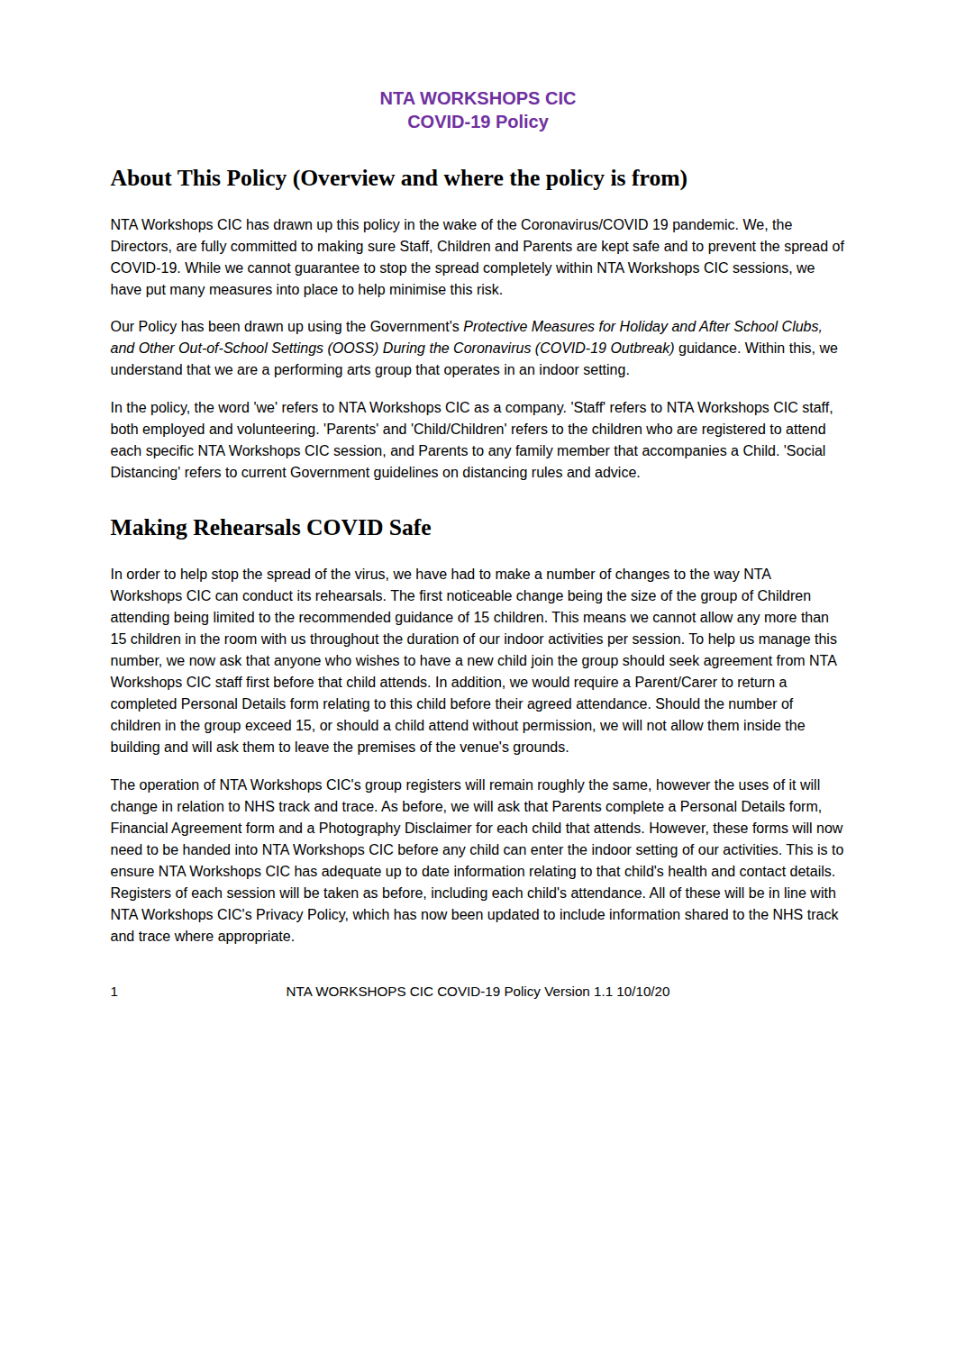NTA WORKSHOPS CIC
COVID-19 Policy
About This Policy (Overview and where the policy is from)
NTA Workshops CIC has drawn up this policy in the wake of the Coronavirus/COVID 19 pandemic. We, the Directors, are fully committed to making sure Staff, Children and Parents are kept safe and to prevent the spread of COVID-19. While we cannot guarantee to stop the spread completely within NTA Workshops CIC sessions, we have put many measures into place to help minimise this risk.
Our Policy has been drawn up using the Government's Protective Measures for Holiday and After School Clubs, and Other Out-of-School Settings (OOSS) During the Coronavirus (COVID-19 Outbreak) guidance. Within this, we understand that we are a performing arts group that operates in an indoor setting.
In the policy, the word 'we' refers to NTA Workshops CIC as a company. 'Staff' refers to NTA Workshops CIC staff, both employed and volunteering. 'Parents' and 'Child/Children' refers to the children who are registered to attend each specific NTA Workshops CIC session, and Parents to any family member that accompanies a Child. 'Social Distancing' refers to current Government guidelines on distancing rules and advice.
Making Rehearsals COVID Safe
In order to help stop the spread of the virus, we have had to make a number of changes to the way NTA Workshops CIC can conduct its rehearsals. The first noticeable change being the size of the group of Children attending being limited to the recommended guidance of 15 children. This means we cannot allow any more than 15 children in the room with us throughout the duration of our indoor activities per session. To help us manage this number, we now ask that anyone who wishes to have a new child join the group should seek agreement from NTA Workshops CIC staff first before that child attends. In addition, we would require a Parent/Carer to return a completed Personal Details form relating to this child before their agreed attendance. Should the number of children in the group exceed 15, or should a child attend without permission, we will not allow them inside the building and will ask them to leave the premises of the venue's grounds.
The operation of NTA Workshops CIC's group registers will remain roughly the same, however the uses of it will change in relation to NHS track and trace. As before, we will ask that Parents complete a Personal Details form, Financial Agreement form and a Photography Disclaimer for each child that attends. However, these forms will now need to be handed into NTA Workshops CIC before any child can enter the indoor setting of our activities. This is to ensure NTA Workshops CIC has adequate up to date information relating to that child's health and contact details. Registers of each session will be taken as before, including each child's attendance. All of these will be in line with NTA Workshops CIC's Privacy Policy, which has now been updated to include information shared to the NHS track and trace where appropriate.
1 NTA WORKSHOPS CIC COVID-19 Policy Version 1.1 10/10/20